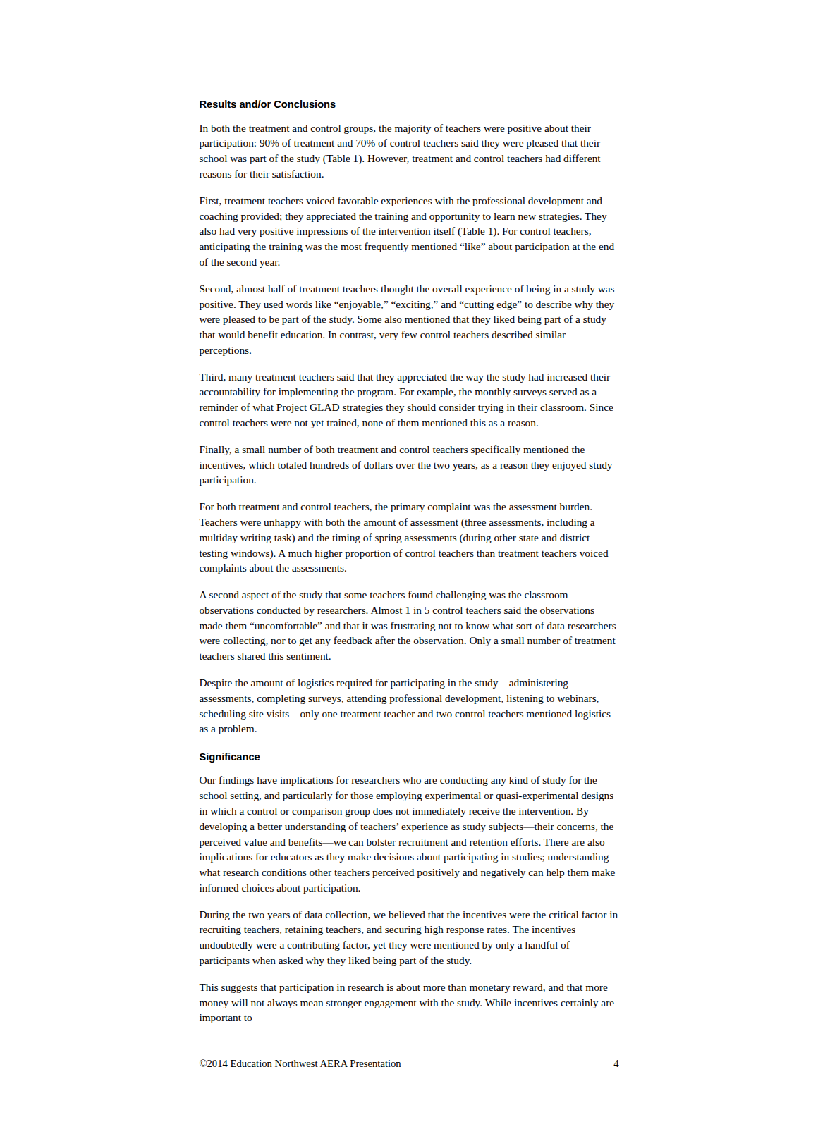Results and/or Conclusions
In both the treatment and control groups, the majority of teachers were positive about their participation: 90% of treatment and 70% of control teachers said they were pleased that their school was part of the study (Table 1). However, treatment and control teachers had different reasons for their satisfaction.
First, treatment teachers voiced favorable experiences with the professional development and coaching provided; they appreciated the training and opportunity to learn new strategies. They also had very positive impressions of the intervention itself (Table 1). For control teachers, anticipating the training was the most frequently mentioned “like” about participation at the end of the second year.
Second, almost half of treatment teachers thought the overall experience of being in a study was positive. They used words like “enjoyable,” “exciting,” and “cutting edge” to describe why they were pleased to be part of the study. Some also mentioned that they liked being part of a study that would benefit education. In contrast, very few control teachers described similar perceptions.
Third, many treatment teachers said that they appreciated the way the study had increased their accountability for implementing the program. For example, the monthly surveys served as a reminder of what Project GLAD strategies they should consider trying in their classroom. Since control teachers were not yet trained, none of them mentioned this as a reason.
Finally, a small number of both treatment and control teachers specifically mentioned the incentives, which totaled hundreds of dollars over the two years, as a reason they enjoyed study participation.
For both treatment and control teachers, the primary complaint was the assessment burden. Teachers were unhappy with both the amount of assessment (three assessments, including a multiday writing task) and the timing of spring assessments (during other state and district testing windows). A much higher proportion of control teachers than treatment teachers voiced complaints about the assessments.
A second aspect of the study that some teachers found challenging was the classroom observations conducted by researchers. Almost 1 in 5 control teachers said the observations made them “uncomfortable” and that it was frustrating not to know what sort of data researchers were collecting, nor to get any feedback after the observation. Only a small number of treatment teachers shared this sentiment.
Despite the amount of logistics required for participating in the study—administering assessments, completing surveys, attending professional development, listening to webinars, scheduling site visits—only one treatment teacher and two control teachers mentioned logistics as a problem.
Significance
Our findings have implications for researchers who are conducting any kind of study for the school setting, and particularly for those employing experimental or quasi-experimental designs in which a control or comparison group does not immediately receive the intervention. By developing a better understanding of teachers’ experience as study subjects—their concerns, the perceived value and benefits—we can bolster recruitment and retention efforts. There are also implications for educators as they make decisions about participating in studies; understanding what research conditions other teachers perceived positively and negatively can help them make informed choices about participation.
During the two years of data collection, we believed that the incentives were the critical factor in recruiting teachers, retaining teachers, and securing high response rates. The incentives undoubtedly were a contributing factor, yet they were mentioned by only a handful of participants when asked why they liked being part of the study.
This suggests that participation in research is about more than monetary reward, and that more money will not always mean stronger engagement with the study. While incentives certainly are important to
©2014 Education Northwest AERA Presentation 4